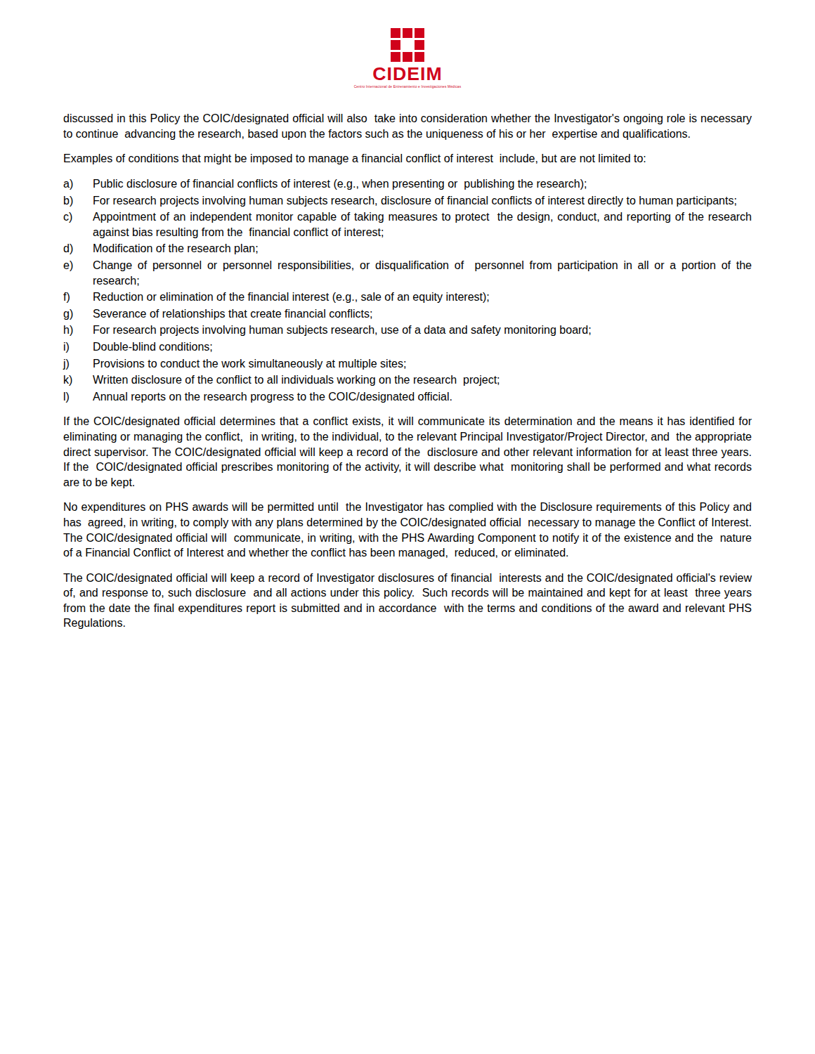CIDEIM
Centro Internacional de Entrenamiento e Investigaciones Médicas
discussed in this Policy the COIC/designated official will also take into consideration whether the Investigator's ongoing role is necessary to continue advancing the research, based upon the factors such as the uniqueness of his or her expertise and qualifications.
Examples of conditions that might be imposed to manage a financial conflict of interest include, but are not limited to:
Public disclosure of financial conflicts of interest (e.g., when presenting or publishing the research);
For research projects involving human subjects research, disclosure of financial conflicts of interest directly to human participants;
Appointment of an independent monitor capable of taking measures to protect the design, conduct, and reporting of the research against bias resulting from the financial conflict of interest;
Modification of the research plan;
Change of personnel or personnel responsibilities, or disqualification of personnel from participation in all or a portion of the research;
Reduction or elimination of the financial interest (e.g., sale of an equity interest);
Severance of relationships that create financial conflicts;
For research projects involving human subjects research, use of a data and safety monitoring board;
Double-blind conditions;
Provisions to conduct the work simultaneously at multiple sites;
Written disclosure of the conflict to all individuals working on the research project;
Annual reports on the research progress to the COIC/designated official.
If the COIC/designated official determines that a conflict exists, it will communicate its determination and the means it has identified for eliminating or managing the conflict, in writing, to the individual, to the relevant Principal Investigator/Project Director, and the appropriate direct supervisor. The COIC/designated official will keep a record of the disclosure and other relevant information for at least three years. If the COIC/designated official prescribes monitoring of the activity, it will describe what monitoring shall be performed and what records are to be kept.
No expenditures on PHS awards will be permitted until the Investigator has complied with the Disclosure requirements of this Policy and has agreed, in writing, to comply with any plans determined by the COIC/designated official necessary to manage the Conflict of Interest. The COIC/designated official will communicate, in writing, with the PHS Awarding Component to notify it of the existence and the nature of a Financial Conflict of Interest and whether the conflict has been managed, reduced, or eliminated.
The COIC/designated official will keep a record of Investigator disclosures of financial interests and the COIC/designated official's review of, and response to, such disclosure and all actions under this policy. Such records will be maintained and kept for at least three years from the date the final expenditures report is submitted and in accordance with the terms and conditions of the award and relevant PHS Regulations.